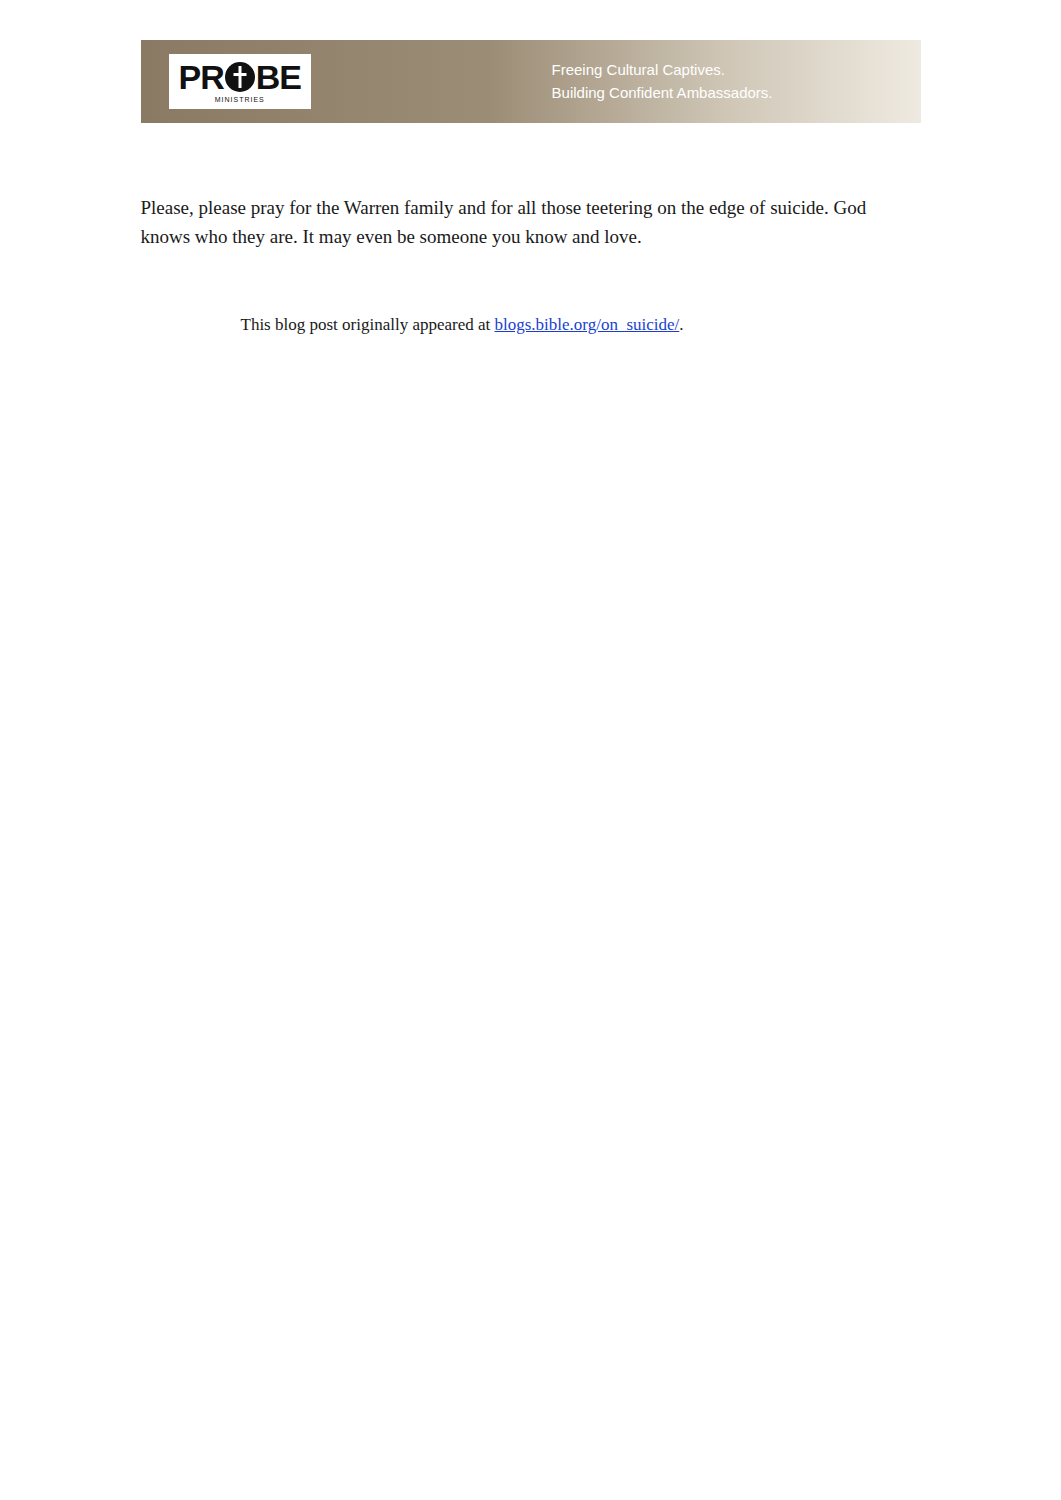PR BE
MINISTRIES
Freeing Cultural Captives.
Building Confident Ambassadors.
Please, please pray for the Warren family and for all those teetering on the edge of suicide. God knows who they are. It may even be someone you know and love.
This blog post originally appeared at blogs.bible.org/on_suicide/.